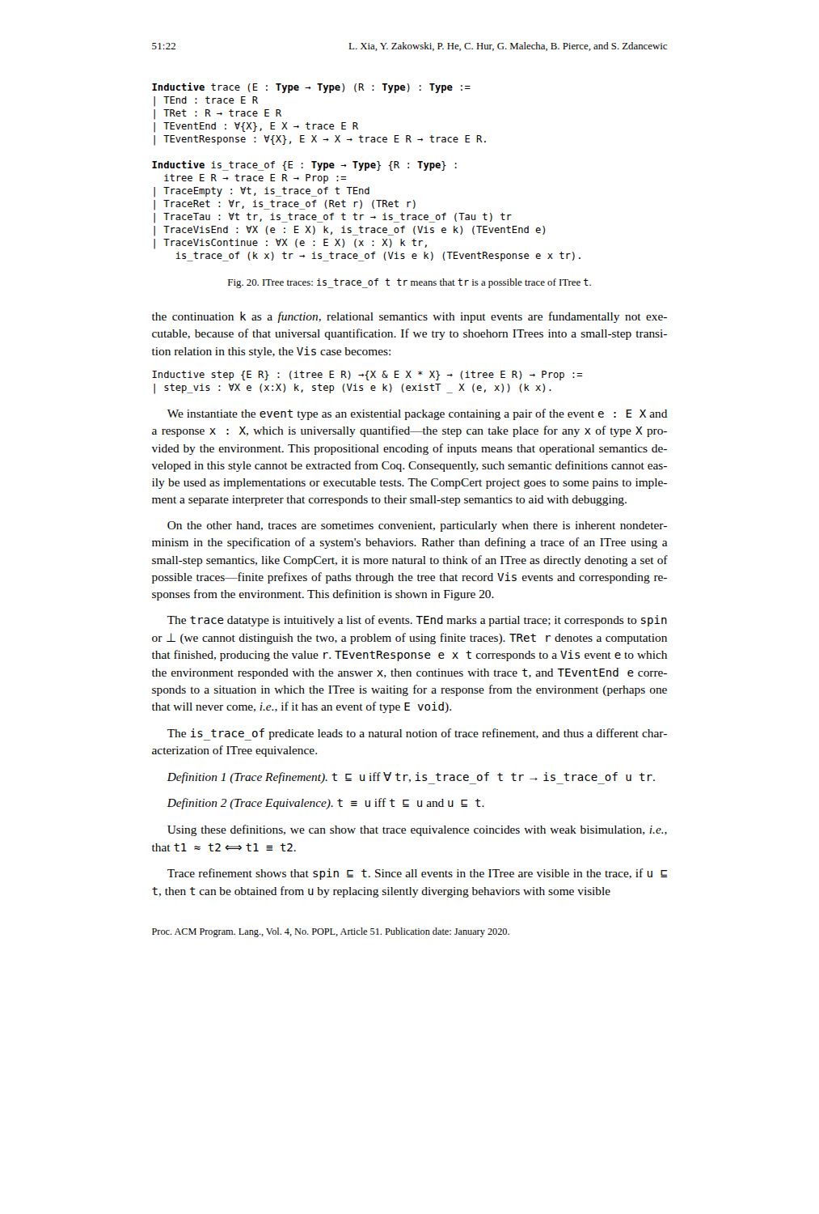51:22 L. Xia, Y. Zakowski, P. He, C. Hur, G. Malecha, B. Pierce, and S. Zdancewic
Inductive trace (E : Type → Type) (R : Type) : Type :=
| TEnd : trace E R
| TRet : R → trace E R
| TEventEnd : ∀{X}, E X → trace E R
| TEventResponse : ∀{X}, E X → X → trace E R → trace E R.

Inductive is_trace_of {E : Type → Type} {R : Type} :
  itree E R → trace E R → Prop :=
| TraceEmpty : ∀t, is_trace_of t TEnd
| TraceRet : ∀r, is_trace_of (Ret r) (TRet r)
| TraceTau : ∀t tr, is_trace_of t tr → is_trace_of (Tau t) tr
| TraceVisEnd : ∀X (e : E X) k, is_trace_of (Vis e k) (TEventEnd e)
| TraceVisContinue : ∀X (e : E X) (x : X) k tr,
    is_trace_of (k x) tr → is_trace_of (Vis e k) (TEventResponse e x tr).
Fig. 20. ITree traces: is_trace_of t tr means that tr is a possible trace of ITree t.
the continuation k as a function, relational semantics with input events are fundamentally not executable, because of that universal quantification. If we try to shoehorn ITrees into a small-step transition relation in this style, the Vis case becomes:
Inductive step {E R} : (itree E R) →{X & E X * X} → (itree E R) → Prop := | step_vis : ∀X e (x:X) k, step (Vis e k) (existT _ X (e, x)) (k x).
We instantiate the event type as an existential package containing a pair of the event e : E X and a response x : X, which is universally quantified—the step can take place for any x of type X provided by the environment. This propositional encoding of inputs means that operational semantics developed in this style cannot be extracted from Coq. Consequently, such semantic definitions cannot easily be used as implementations or executable tests. The CompCert project goes to some pains to implement a separate interpreter that corresponds to their small-step semantics to aid with debugging.
On the other hand, traces are sometimes convenient, particularly when there is inherent nondeterminism in the specification of a system's behaviors. Rather than defining a trace of an ITree using a small-step semantics, like CompCert, it is more natural to think of an ITree as directly denoting a set of possible traces—finite prefixes of paths through the tree that record Vis events and corresponding responses from the environment. This definition is shown in Figure 20.
The trace datatype is intuitively a list of events. TEnd marks a partial trace; it corresponds to spin or ⊥ (we cannot distinguish the two, a problem of using finite traces). TRet r denotes a computation that finished, producing the value r. TEventResponse e x t corresponds to a Vis event e to which the environment responded with the answer x, then continues with trace t, and TEventEnd e corresponds to a situation in which the ITree is waiting for a response from the environment (perhaps one that will never come, i.e., if it has an event of type E void).
The is_trace_of predicate leads to a natural notion of trace refinement, and thus a different characterization of ITree equivalence.
Definition 1 (Trace Refinement). t ⊑ u iff ∀ tr, is_trace_of t tr → is_trace_of u tr.
Definition 2 (Trace Equivalence). t ≡ u iff t ⊑ u and u ⊑ t.
Using these definitions, we can show that trace equivalence coincides with weak bisimulation, i.e., that t1 ≈ t2 ⟺ t1 ≡ t2.
Trace refinement shows that spin ⊑ t. Since all events in the ITree are visible in the trace, if u ⊑ t, then t can be obtained from u by replacing silently diverging behaviors with some visible
Proc. ACM Program. Lang., Vol. 4, No. POPL, Article 51. Publication date: January 2020.